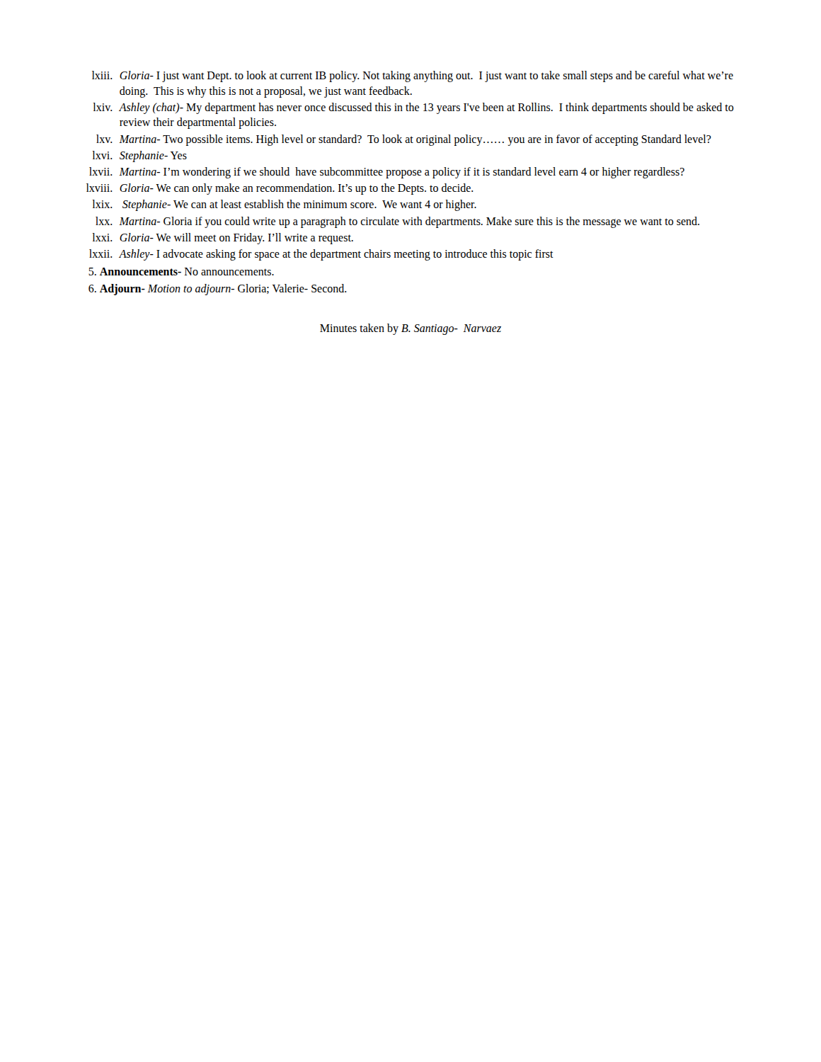Gloria- I just want Dept. to look at current IB policy. Not taking anything out. I just want to take small steps and be careful what we’re doing. This is why this is not a proposal, we just want feedback.
Ashley (chat)- My department has never once discussed this in the 13 years I've been at Rollins. I think departments should be asked to review their departmental policies.
Martina- Two possible items. High level or standard? To look at original policy…… you are in favor of accepting Standard level?
Stephanie- Yes
Martina- I’m wondering if we should have subcommittee propose a policy if it is standard level earn 4 or higher regardless?
Gloria- We can only make an recommendation. It’s up to the Depts. to decide.
Stephanie- We can at least establish the minimum score. We want 4 or higher.
Martina- Gloria if you could write up a paragraph to circulate with departments. Make sure this is the message we want to send.
Gloria- We will meet on Friday. I’ll write a request.
Ashley- I advocate asking for space at the department chairs meeting to introduce this topic first
Announcements- No announcements.
Adjourn- Motion to adjourn- Gloria; Valerie- Second.
Minutes taken by B. Santiago- Narvaez